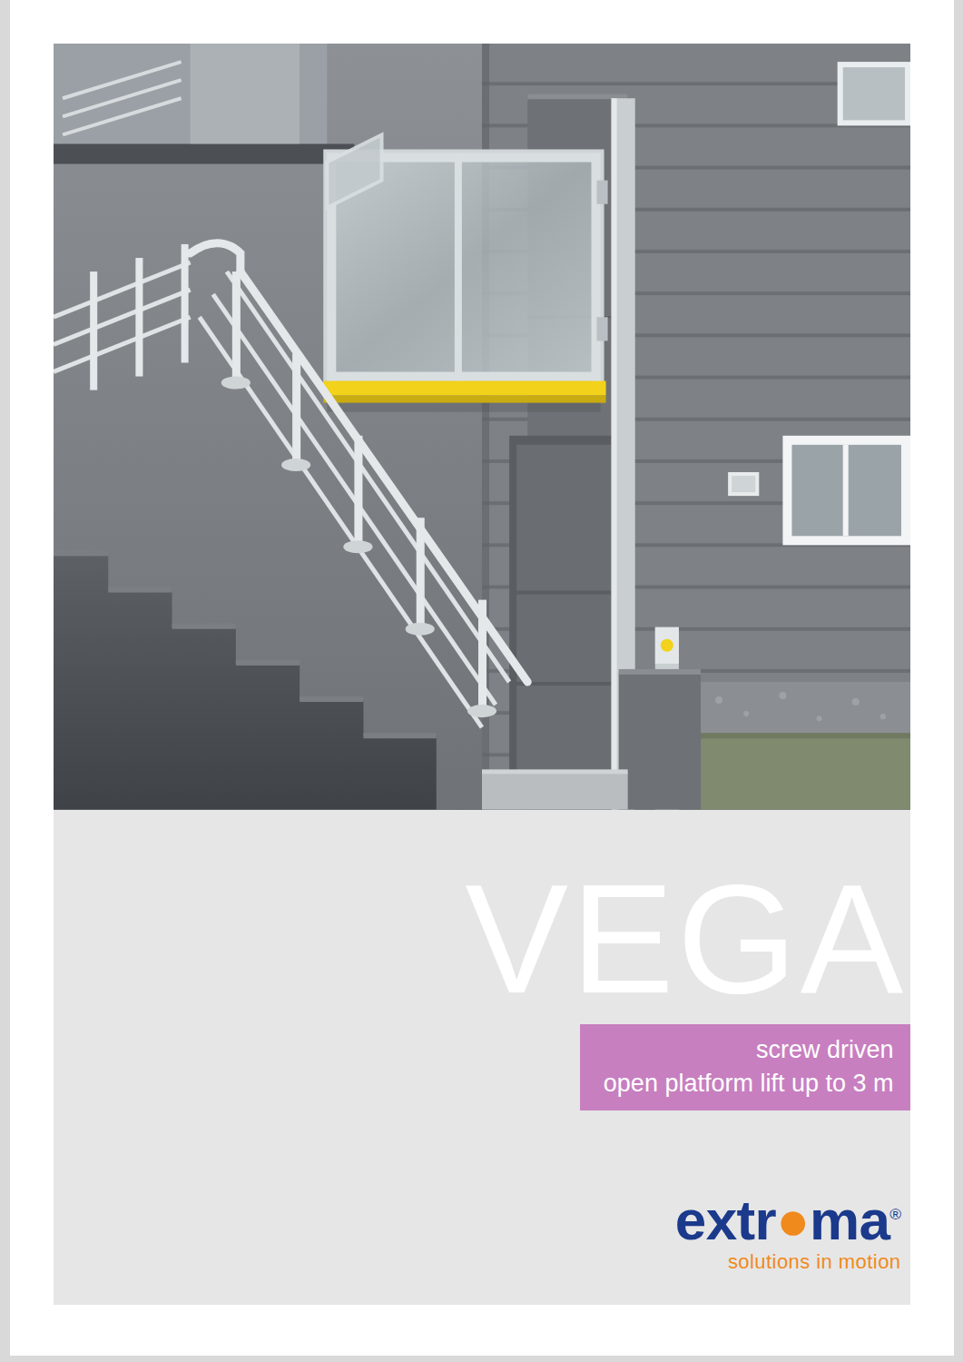VEGA screw-driven open platform lift installed outdoors next to an external staircase, serving a building entrance.
VEGA
screw driven open platform lift up to 3 m
extr●ma®
solutions in motion